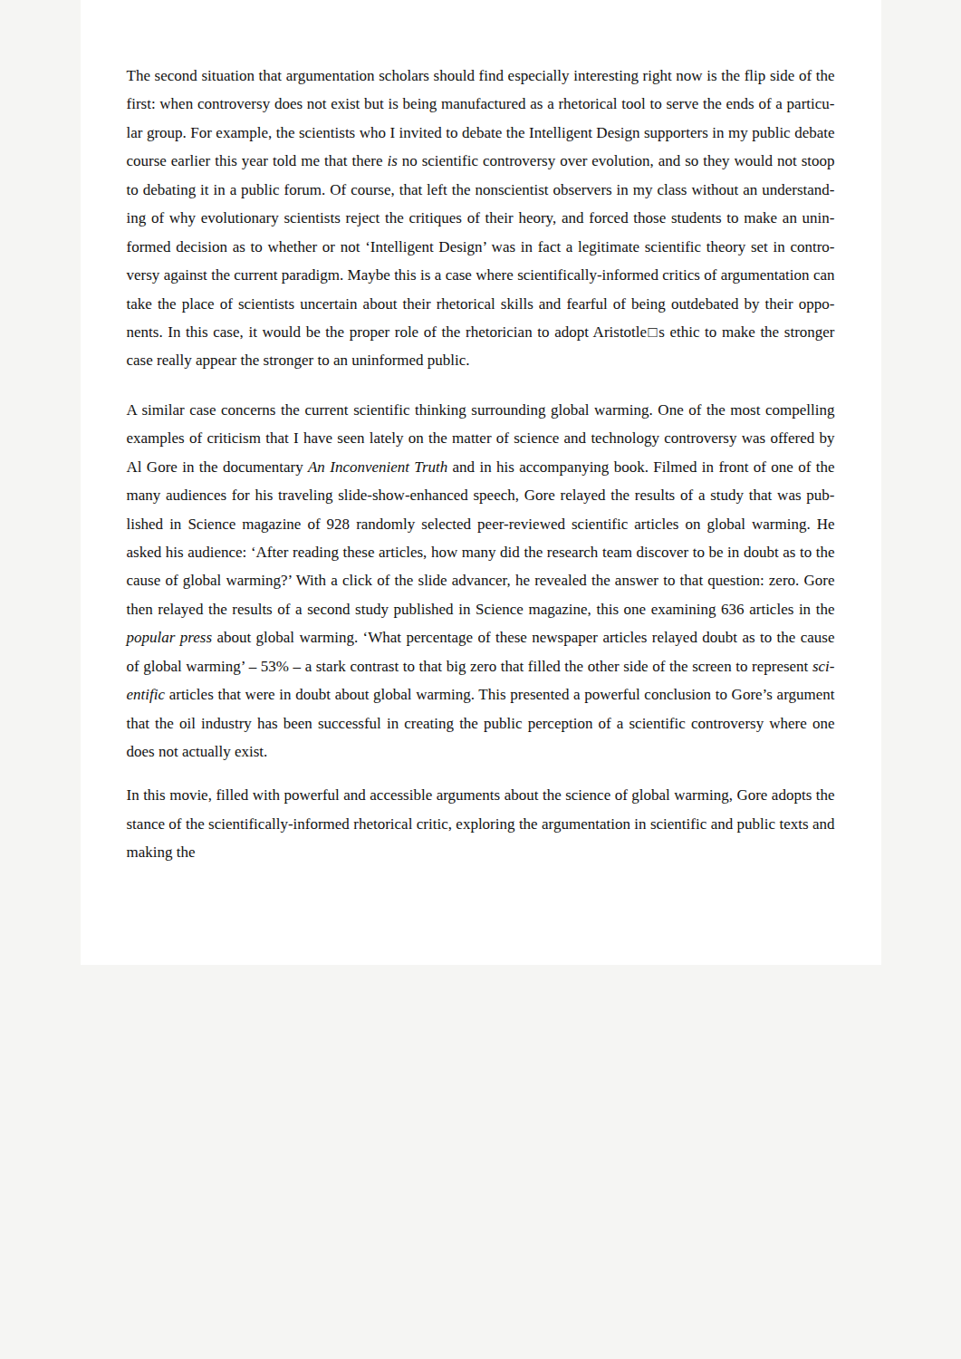The second situation that argumentation scholars should find especially interesting right now is the flip side of the first: when controversy does not exist but is being manufactured as a rhetorical tool to serve the ends of a particular group. For example, the scientists who I invited to debate the Intelligent Design supporters in my public debate course earlier this year told me that there is no scientific controversy over evolution, and so they would not stoop to debating it in a public forum. Of course, that left the nonscientist observers in my class without an understanding of why evolutionary scientists reject the critiques of their heory, and forced those students to make an uninformed decision as to whether or not ‘Intelligent Design’ was in fact a legitimate scientific theory set in controversy against the current paradigm. Maybe this is a case where scientifically-informed critics of argumentation can take the place of scientists uncertain about their rhetorical skills and fearful of being outdebated by their opponents. In this case, it would be the proper role of the rhetorician to adopt Aristotle□s ethic to make the stronger case really appear the stronger to an uninformed public.
A similar case concerns the current scientific thinking surrounding global warming. One of the most compelling examples of criticism that I have seen lately on the matter of science and technology controversy was offered by Al Gore in the documentary An Inconvenient Truth and in his accompanying book. Filmed in front of one of the many audiences for his traveling slide-show-enhanced speech, Gore relayed the results of a study that was published in Science magazine of 928 randomly selected peer-reviewed scientific articles on global warming. He asked his audience: ‘After reading these articles, how many did the research team discover to be in doubt as to the cause of global warming?’ With a click of the slide advancer, he revealed the answer to that question: zero. Gore then relayed the results of a second study published in Science magazine, this one examining 636 articles in the popular press about global warming. ‘What percentage of these newspaper articles relayed doubt as to the cause of global warming’ – 53% – a stark contrast to that big zero that filled the other side of the screen to represent scientific articles that were in doubt about global warming. This presented a powerful conclusion to Gore’s argument that the oil industry has been successful in creating the public perception of a scientific controversy where one does not actually exist.
In this movie, filled with powerful and accessible arguments about the science of global warming, Gore adopts the stance of the scientifically-informed rhetorical critic, exploring the argumentation in scientific and public texts and making the